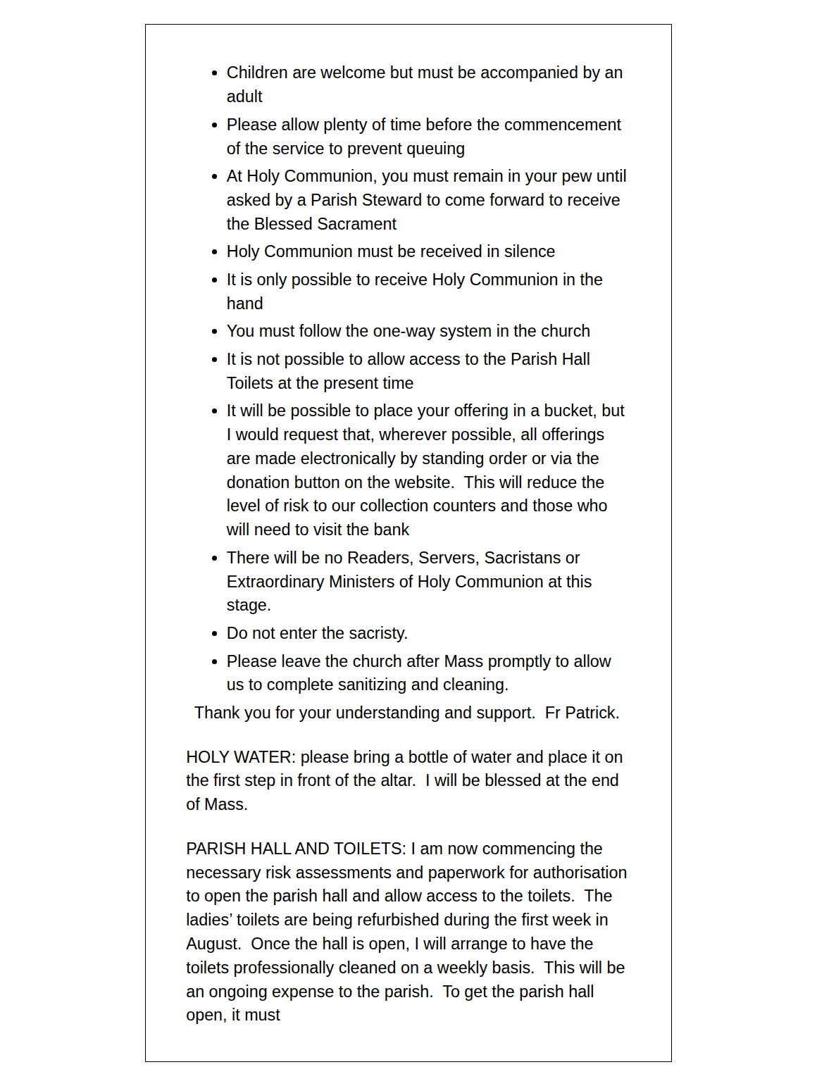Children are welcome but must be accompanied by an adult
Please allow plenty of time before the commencement of the service to prevent queuing
At Holy Communion, you must remain in your pew until asked by a Parish Steward to come forward to receive the Blessed Sacrament
Holy Communion must be received in silence
It is only possible to receive Holy Communion in the hand
You must follow the one-way system in the church
It is not possible to allow access to the Parish Hall Toilets at the present time
It will be possible to place your offering in a bucket, but I would request that, wherever possible, all offerings are made electronically by standing order or via the donation button on the website. This will reduce the level of risk to our collection counters and those who will need to visit the bank
There will be no Readers, Servers, Sacristans or Extraordinary Ministers of Holy Communion at this stage.
Do not enter the sacristy.
Please leave the church after Mass promptly to allow us to complete sanitizing and cleaning.
Thank you for your understanding and support. Fr Patrick.
HOLY WATER: please bring a bottle of water and place it on the first step in front of the altar. I will be blessed at the end of Mass.
PARISH HALL AND TOILETS: I am now commencing the necessary risk assessments and paperwork for authorisation to open the parish hall and allow access to the toilets. The ladies’ toilets are being refurbished during the first week in August. Once the hall is open, I will arrange to have the toilets professionally cleaned on a weekly basis. This will be an ongoing expense to the parish. To get the parish hall open, it must